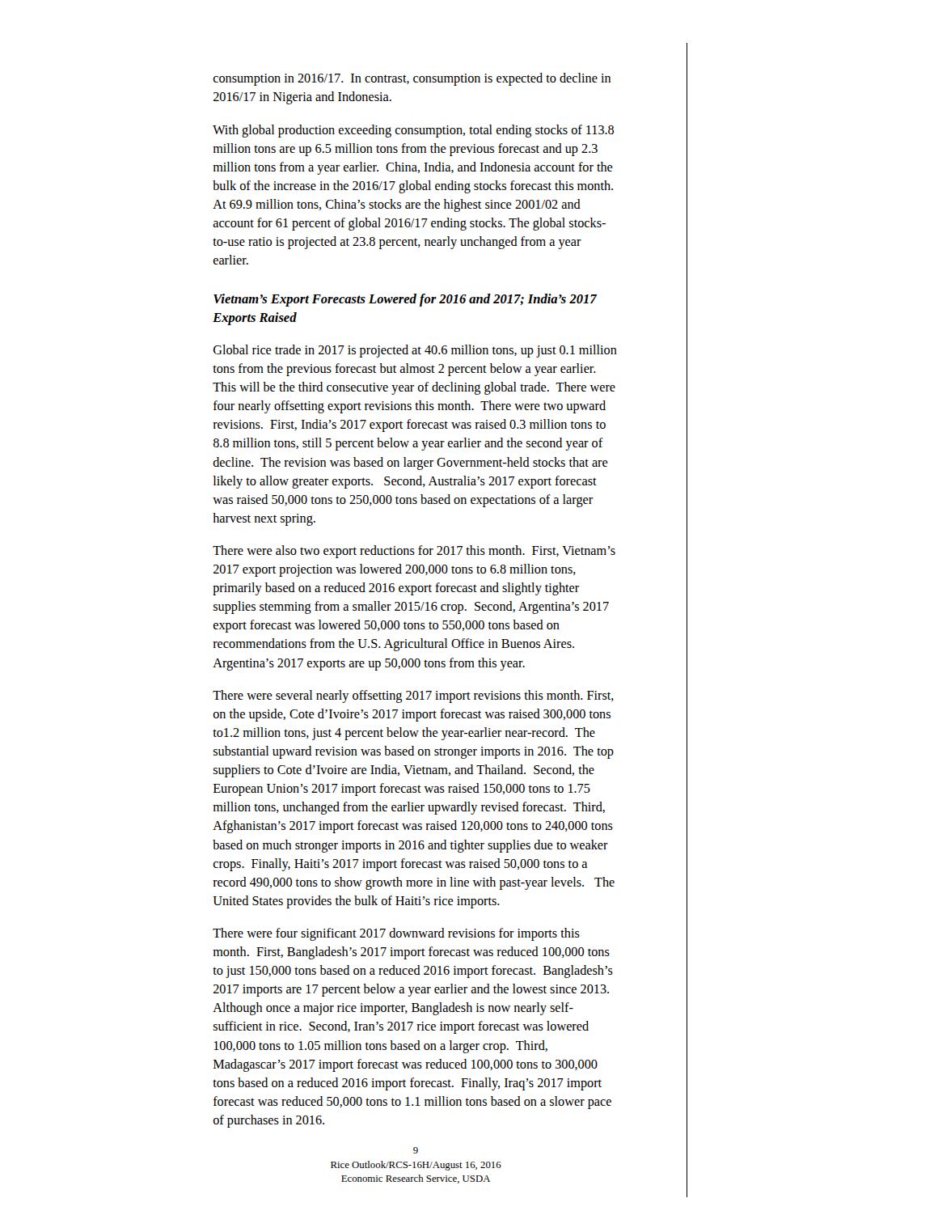consumption in 2016/17. In contrast, consumption is expected to decline in 2016/17 in Nigeria and Indonesia.
With global production exceeding consumption, total ending stocks of 113.8 million tons are up 6.5 million tons from the previous forecast and up 2.3 million tons from a year earlier. China, India, and Indonesia account for the bulk of the increase in the 2016/17 global ending stocks forecast this month. At 69.9 million tons, China’s stocks are the highest since 2001/02 and account for 61 percent of global 2016/17 ending stocks. The global stocks-to-use ratio is projected at 23.8 percent, nearly unchanged from a year earlier.
Vietnam’s Export Forecasts Lowered for 2016 and 2017; India’s 2017 Exports Raised
Global rice trade in 2017 is projected at 40.6 million tons, up just 0.1 million tons from the previous forecast but almost 2 percent below a year earlier. This will be the third consecutive year of declining global trade. There were four nearly offsetting export revisions this month. There were two upward revisions. First, India’s 2017 export forecast was raised 0.3 million tons to 8.8 million tons, still 5 percent below a year earlier and the second year of decline. The revision was based on larger Government-held stocks that are likely to allow greater exports. Second, Australia’s 2017 export forecast was raised 50,000 tons to 250,000 tons based on expectations of a larger harvest next spring.
There were also two export reductions for 2017 this month. First, Vietnam’s 2017 export projection was lowered 200,000 tons to 6.8 million tons, primarily based on a reduced 2016 export forecast and slightly tighter supplies stemming from a smaller 2015/16 crop. Second, Argentina’s 2017 export forecast was lowered 50,000 tons to 550,000 tons based on recommendations from the U.S. Agricultural Office in Buenos Aires. Argentina’s 2017 exports are up 50,000 tons from this year.
There were several nearly offsetting 2017 import revisions this month. First, on the upside, Cote d’Ivoire’s 2017 import forecast was raised 300,000 tons to1.2 million tons, just 4 percent below the year-earlier near-record. The substantial upward revision was based on stronger imports in 2016. The top suppliers to Cote d’Ivoire are India, Vietnam, and Thailand. Second, the European Union’s 2017 import forecast was raised 150,000 tons to 1.75 million tons, unchanged from the earlier upwardly revised forecast. Third, Afghanistan’s 2017 import forecast was raised 120,000 tons to 240,000 tons based on much stronger imports in 2016 and tighter supplies due to weaker crops. Finally, Haiti’s 2017 import forecast was raised 50,000 tons to a record 490,000 tons to show growth more in line with past-year levels. The United States provides the bulk of Haiti’s rice imports.
There were four significant 2017 downward revisions for imports this month. First, Bangladesh’s 2017 import forecast was reduced 100,000 tons to just 150,000 tons based on a reduced 2016 import forecast. Bangladesh’s 2017 imports are 17 percent below a year earlier and the lowest since 2013. Although once a major rice importer, Bangladesh is now nearly self-sufficient in rice. Second, Iran’s 2017 rice import forecast was lowered 100,000 tons to 1.05 million tons based on a larger crop. Third, Madagascar’s 2017 import forecast was reduced 100,000 tons to 300,000 tons based on a reduced 2016 import forecast. Finally, Iraq’s 2017 import forecast was reduced 50,000 tons to 1.1 million tons based on a slower pace of purchases in 2016.
9
Rice Outlook/RCS-16H/August 16, 2016
Economic Research Service, USDA